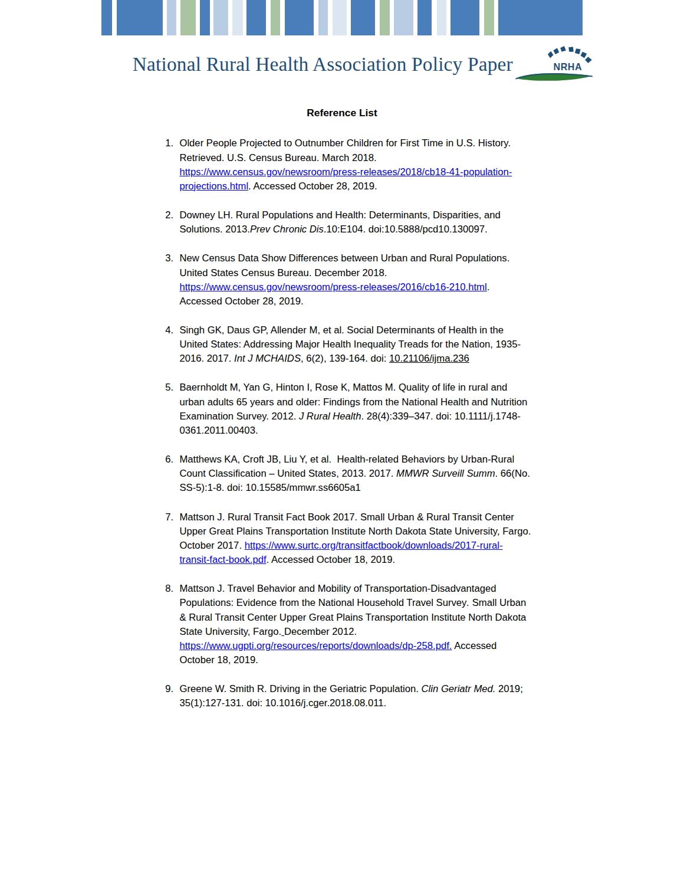National Rural Health Association Policy Paper
NRHA
Reference List
Older People Projected to Outnumber Children for First Time in U.S. History. Retrieved. U.S. Census Bureau. March 2018. https://www.census.gov/newsroom/press-releases/2018/cb18-41-population-projections.html. Accessed October 28, 2019.
Downey LH. Rural Populations and Health: Determinants, Disparities, and Solutions. 2013.Prev Chronic Dis.10:E104. doi:10.5888/pcd10.130097.
New Census Data Show Differences between Urban and Rural Populations. United States Census Bureau. December 2018. https://www.census.gov/newsroom/press-releases/2016/cb16-210.html. Accessed October 28, 2019.
Singh GK, Daus GP, Allender M, et al. Social Determinants of Health in the United States: Addressing Major Health Inequality Treads for the Nation, 1935-2016. 2017. Int J MCHAIDS, 6(2), 139-164. doi: 10.21106/ijma.236
Baernholdt M, Yan G, Hinton I, Rose K, Mattos M. Quality of life in rural and urban adults 65 years and older: Findings from the National Health and Nutrition Examination Survey. 2012. J Rural Health. 28(4):339–347. doi: 10.1111/j.1748-0361.2011.00403.
Matthews KA, Croft JB, Liu Y, et al. Health-related Behaviors by Urban-Rural Count Classification – United States, 2013. 2017. MMWR Surveill Summ. 66(No. SS-5):1-8. doi: 10.15585/mmwr.ss6605a1
Mattson J. Rural Transit Fact Book 2017. Small Urban & Rural Transit Center Upper Great Plains Transportation Institute North Dakota State University, Fargo. October 2017. https://www.surtc.org/transitfactbook/downloads/2017-rural-transit-fact-book.pdf. Accessed October 18, 2019.
Mattson J. Travel Behavior and Mobility of Transportation-Disadvantaged Populations: Evidence from the National Household Travel Survey. Small Urban & Rural Transit Center Upper Great Plains Transportation Institute North Dakota State University, Fargo. December 2012. https://www.ugpti.org/resources/reports/downloads/dp-258.pdf. Accessed October 18, 2019.
Greene W. Smith R. Driving in the Geriatric Population. Clin Geriatr Med. 2019; 35(1):127-131. doi: 10.1016/j.cger.2018.08.011.